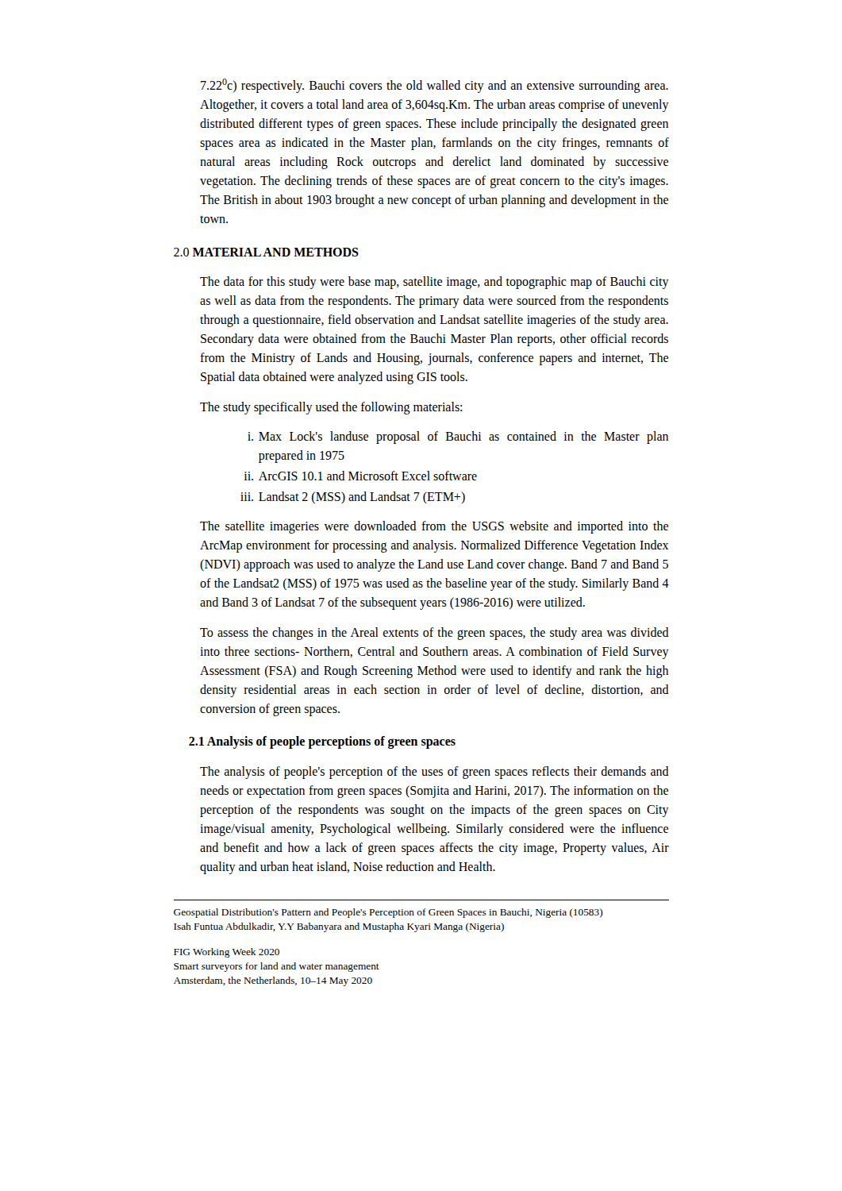7.220c) respectively. Bauchi covers the old walled city and an extensive surrounding area. Altogether, it covers a total land area of 3,604sq.Km. The urban areas comprise of unevenly distributed different types of green spaces. These include principally the designated green spaces area as indicated in the Master plan, farmlands on the city fringes, remnants of natural areas including Rock outcrops and derelict land dominated by successive vegetation. The declining trends of these spaces are of great concern to the city's images. The British in about 1903 brought a new concept of urban planning and development in the town.
2.0 MATERIAL AND METHODS
The data for this study were base map, satellite image, and topographic map of Bauchi city as well as data from the respondents. The primary data were sourced from the respondents through a questionnaire, field observation and Landsat satellite imageries of the study area. Secondary data were obtained from the Bauchi Master Plan reports, other official records from the Ministry of Lands and Housing, journals, conference papers and internet, The Spatial data obtained were analyzed using GIS tools.
The study specifically used the following materials:
Max Lock's landuse proposal of Bauchi as contained in the Master plan prepared in 1975
ArcGIS 10.1 and Microsoft Excel software
Landsat 2 (MSS) and Landsat 7 (ETM+)
The satellite imageries were downloaded from the USGS website and imported into the ArcMap environment for processing and analysis. Normalized Difference Vegetation Index (NDVI) approach was used to analyze the Land use Land cover change. Band 7 and Band 5 of the Landsat2 (MSS) of 1975 was used as the baseline year of the study. Similarly Band 4 and Band 3 of Landsat 7 of the subsequent years (1986-2016) were utilized.
To assess the changes in the Areal extents of the green spaces, the study area was divided into three sections- Northern, Central and Southern areas. A combination of Field Survey Assessment (FSA) and Rough Screening Method were used to identify and rank the high density residential areas in each section in order of level of decline, distortion, and conversion of green spaces.
2.1 Analysis of people perceptions of green spaces
The analysis of people's perception of the uses of green spaces reflects their demands and needs or expectation from green spaces (Somjita and Harini, 2017). The information on the perception of the respondents was sought on the impacts of the green spaces on City image/visual amenity, Psychological wellbeing. Similarly considered were the influence and benefit and how a lack of green spaces affects the city image, Property values, Air quality and urban heat island, Noise reduction and Health.
Geospatial Distribution's Pattern and People's Perception of Green Spaces in Bauchi, Nigeria (10583)
Isah Funtua Abdulkadir, Y.Y Babanyara and Mustapha Kyari Manga (Nigeria)
FIG Working Week 2020
Smart surveyors for land and water management
Amsterdam, the Netherlands, 10–14 May 2020